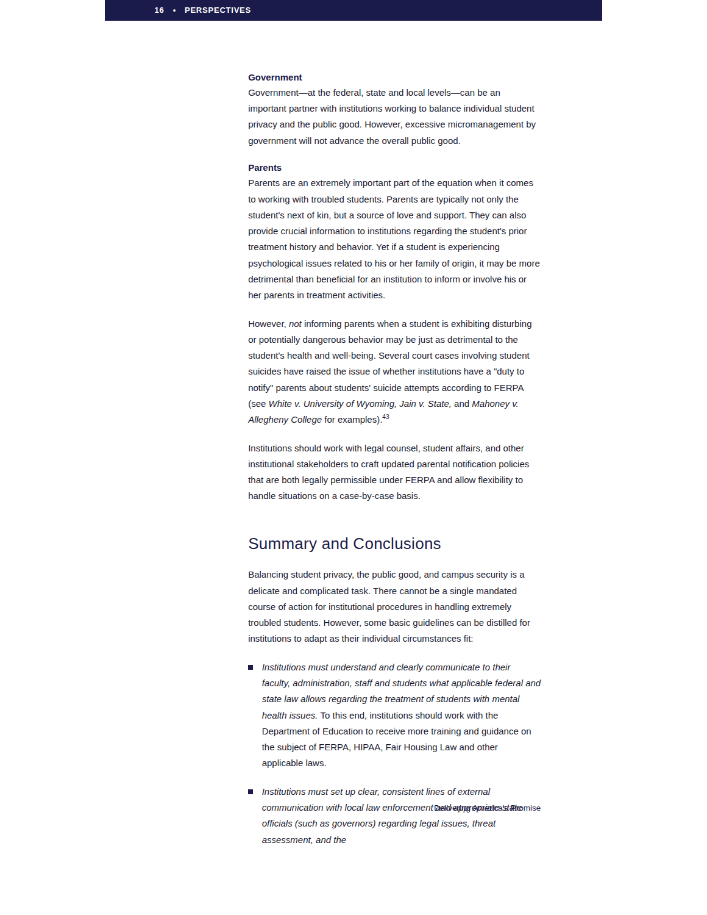16 • PERSPECTIVES
Government
Government—at the federal, state and local levels—can be an important partner with institutions working to balance individual student privacy and the public good. However, excessive micromanagement by government will not advance the overall public good.
Parents
Parents are an extremely important part of the equation when it comes to working with troubled students. Parents are typically not only the student's next of kin, but a source of love and support. They can also provide crucial information to institutions regarding the student's prior treatment history and behavior. Yet if a student is experiencing psychological issues related to his or her family of origin, it may be more detrimental than beneficial for an institution to inform or involve his or her parents in treatment activities.
However, not informing parents when a student is exhibiting disturbing or potentially dangerous behavior may be just as detrimental to the student's health and well-being. Several court cases involving student suicides have raised the issue of whether institutions have a "duty to notify" parents about students' suicide attempts according to FERPA (see White v. University of Wyoming, Jain v. State, and Mahoney v. Allegheny College for examples).43
Institutions should work with legal counsel, student affairs, and other institutional stakeholders to craft updated parental notification policies that are both legally permissible under FERPA and allow flexibility to handle situations on a case-by-case basis.
Summary and Conclusions
Balancing student privacy, the public good, and campus security is a delicate and complicated task. There cannot be a single mandated course of action for institutional procedures in handling extremely troubled students. However, some basic guidelines can be distilled for institutions to adapt as their individual circumstances fit:
Institutions must understand and clearly communicate to their faculty, administration, staff and students what applicable federal and state law allows regarding the treatment of students with mental health issues. To this end, institutions should work with the Department of Education to receive more training and guidance on the subject of FERPA, HIPAA, Fair Housing Law and other applicable laws.
Institutions must set up clear, consistent lines of external communication with local law enforcement and appropriate state officials (such as governors) regarding legal issues, threat assessment, and the
Delivering America's Promise